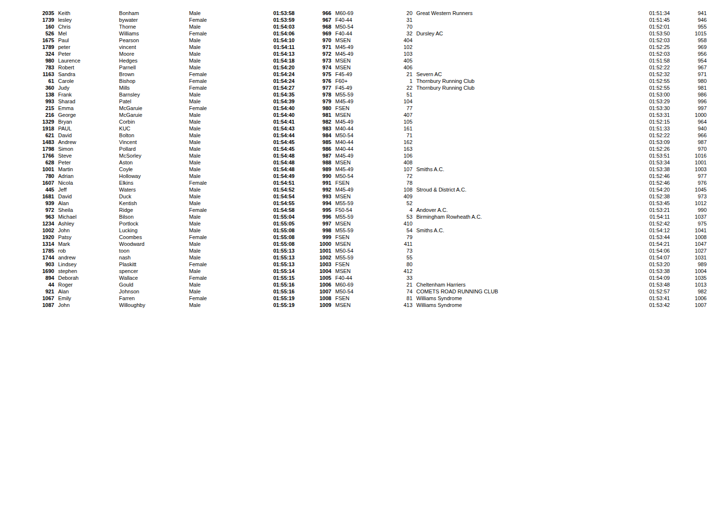| 2035 | Keith | Bonham | Male | 01:53:58 | 966 | M60-69 | 20 | Great Western Runners | 01:51:34 | 941 |
| 1739 | lesley | bywater | Female | 01:53:59 | 967 | F40-44 | 31 | | 01:51:45 | 946 |
| 160 | Chris | Thorne | Male | 01:54:03 | 968 | M50-54 | 70 | | 01:52:01 | 955 |
| 526 | Mel | Williams | Female | 01:54:06 | 969 | F40-44 | 32 | Dursley AC | 01:53:50 | 1015 |
| 1675 | Paul | Pearson | Male | 01:54:10 | 970 | MSEN | 404 | | 01:52:03 | 958 |
| 1789 | peter | vincent | Male | 01:54:11 | 971 | M45-49 | 102 | | 01:52:25 | 969 |
| 324 | Peter | Moore | Male | 01:54:13 | 972 | M45-49 | 103 | | 01:52:03 | 956 |
| 980 | Laurence | Hedges | Male | 01:54:18 | 973 | MSEN | 405 | | 01:51:58 | 954 |
| 783 | Robert | Parnell | Male | 01:54:20 | 974 | MSEN | 406 | | 01:52:22 | 967 |
| 1163 | Sandra | Brown | Female | 01:54:24 | 975 | F45-49 | 21 | Severn AC | 01:52:32 | 971 |
| 61 | Carole | Bishop | Female | 01:54:24 | 976 | F60+ | 1 | Thornbury Running Club | 01:52:55 | 980 |
| 360 | Judy | Mills | Female | 01:54:27 | 977 | F45-49 | 22 | Thornbury Running Club | 01:52:55 | 981 |
| 138 | Frank | Barnsley | Male | 01:54:35 | 978 | M55-59 | 51 | | 01:53:00 | 986 |
| 993 | Sharad | Patel | Male | 01:54:39 | 979 | M45-49 | 104 | | 01:53:29 | 996 |
| 215 | Emma | McGaruie | Female | 01:54:40 | 980 | FSEN | 77 | | 01:53:30 | 997 |
| 216 | George | McGaruie | Male | 01:54:40 | 981 | MSEN | 407 | | 01:53:31 | 1000 |
| 1329 | Bryan | Corbin | Male | 01:54:41 | 982 | M45-49 | 105 | | 01:52:15 | 964 |
| 1918 | PAUL | KUC | Male | 01:54:43 | 983 | M40-44 | 161 | | 01:51:33 | 940 |
| 621 | David | Bolton | Male | 01:54:44 | 984 | M50-54 | 71 | | 01:52:22 | 966 |
| 1483 | Andrew | Vincent | Male | 01:54:45 | 985 | M40-44 | 162 | | 01:53:09 | 987 |
| 1798 | Simon | Pollard | Male | 01:54:45 | 986 | M40-44 | 163 | | 01:52:26 | 970 |
| 1766 | Steve | McSorley | Male | 01:54:48 | 987 | M45-49 | 106 | | 01:53:51 | 1016 |
| 628 | Peter | Aston | Male | 01:54:48 | 988 | MSEN | 408 | | 01:53:34 | 1001 |
| 1001 | Martin | Coyle | Male | 01:54:48 | 989 | M45-49 | 107 | Smiths A.C. | 01:53:38 | 1003 |
| 780 | Adrian | Holloway | Male | 01:54:49 | 990 | M50-54 | 72 | | 01:52:46 | 977 |
| 1607 | Nicola | Elkins | Female | 01:54:51 | 991 | FSEN | 78 | | 01:52:46 | 976 |
| 445 | Jeff | Waters | Male | 01:54:52 | 992 | M45-49 | 108 | Stroud & District A.C. | 01:54:20 | 1045 |
| 1681 | David | Duck | Male | 01:54:54 | 993 | MSEN | 409 | | 01:52:38 | 973 |
| 939 | Alan | Kentish | Male | 01:54:55 | 994 | M55-59 | 52 | | 01:53:45 | 1012 |
| 972 | Sheila | Ridge | Female | 01:54:58 | 995 | F50-54 | 4 | Andover A.C. | 01:53:21 | 990 |
| 963 | Michael | Bilson | Male | 01:55:04 | 996 | M55-59 | 53 | Birmingham Rowheath A.C. | 01:54:11 | 1037 |
| 1234 | Ashley | Portlock | Male | 01:55:05 | 997 | MSEN | 410 | | 01:52:42 | 975 |
| 1002 | John | Lucking | Male | 01:55:08 | 998 | M55-59 | 54 | Smiths A.C. | 01:54:12 | 1041 |
| 1920 | Patsy | Coombes | Female | 01:55:08 | 999 | FSEN | 79 | | 01:53:44 | 1008 |
| 1314 | Mark | Woodward | Male | 01:55:08 | 1000 | MSEN | 411 | | 01:54:21 | 1047 |
| 1785 | rob | toon | Male | 01:55:13 | 1001 | M50-54 | 73 | | 01:54:06 | 1027 |
| 1744 | andrew | nash | Male | 01:55:13 | 1002 | M55-59 | 55 | | 01:54:07 | 1031 |
| 903 | Lindsey | Plaskitt | Female | 01:55:13 | 1003 | FSEN | 80 | | 01:53:20 | 989 |
| 1690 | stephen | spencer | Male | 01:55:14 | 1004 | MSEN | 412 | | 01:53:38 | 1004 |
| 894 | Deborah | Wallace | Female | 01:55:15 | 1005 | F40-44 | 33 | | 01:54:09 | 1035 |
| 44 | Roger | Gould | Male | 01:55:16 | 1006 | M60-69 | 21 | Cheltenham Harriers | 01:53:48 | 1013 |
| 921 | Alan | Johnson | Male | 01:55:16 | 1007 | M50-54 | 74 | COMETS ROAD RUNNING CLUB | 01:52:57 | 982 |
| 1067 | Emily | Farren | Female | 01:55:19 | 1008 | FSEN | 81 | Williams Syndrome | 01:53:41 | 1006 |
| 1087 | John | Willoughby | Male | 01:55:19 | 1009 | MSEN | 413 | Williams Syndrome | 01:53:42 | 1007 |